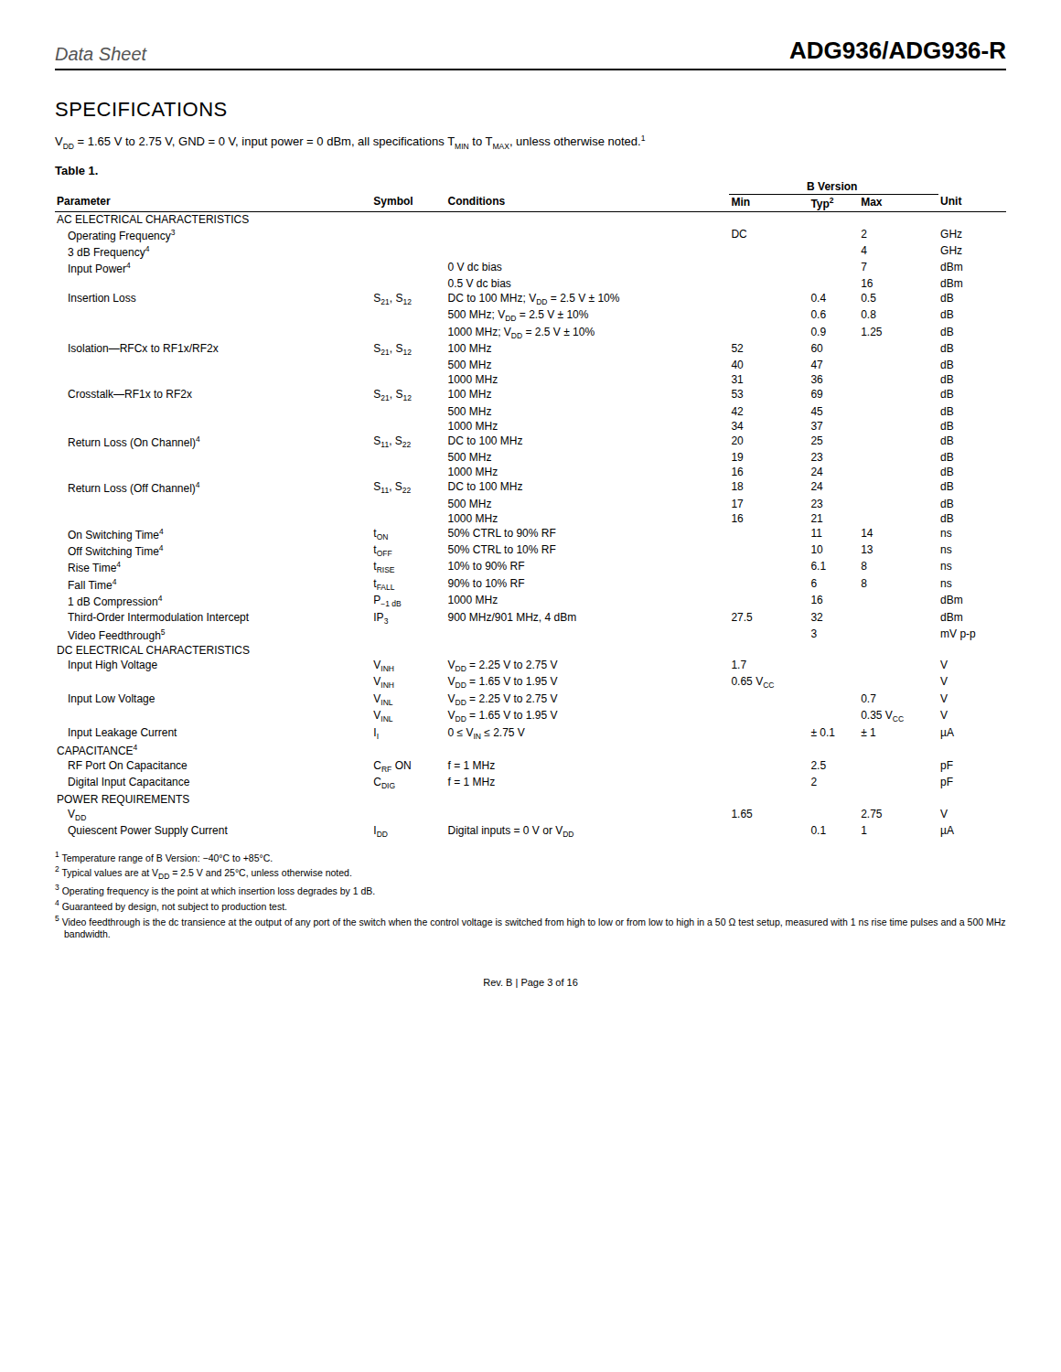Data Sheet
ADG936/ADG936-R
SPECIFICATIONS
VDD = 1.65 V to 2.75 V, GND = 0 V, input power = 0 dBm, all specifications TMIN to TMAX, unless otherwise noted.1
Table 1.
| | | | B Version | |
| --- | --- | --- | --- | --- |
| Parameter | Symbol | Conditions | Min | Typ 2 | Max | Unit |
| AC ELECTRICAL CHARACTERISTICS | | | | | | |
| Operating Frequency 3 | | | DC | | 2 | GHz |
| 3 dB Frequency 4 | | | | | 4 | GHz |
| Input Power 4 | | 0 V dc bias | | | 7 | dBm |
| | | 0.5 V dc bias | | | 16 | dBm |
| Insertion Loss | S 21 , S 12 | DC to 100 MHz; V DD = 2.5 V ± 10% | | 0.4 | 0.5 | dB |
| | | 500 MHz; V DD = 2.5 V ± 10% | | 0.6 | 0.8 | dB |
| | | 1000 MHz; V DD = 2.5 V ± 10% | | 0.9 | 1.25 | dB |
| Isolation—RFCx to RF1x/RF2x | S 21 , S 12 | 100 MHz | 52 | 60 | | dB |
| | | 500 MHz | 40 | 47 | | dB |
| | | 1000 MHz | 31 | 36 | | dB |
| Crosstalk—RF1x to RF2x | S 21 , S 12 | 100 MHz | 53 | 69 | | dB |
| | | 500 MHz | 42 | 45 | | dB |
| | | 1000 MHz | 34 | 37 | | dB |
| Return Loss (On Channel) 4 | S 11 , S 22 | DC to 100 MHz | 20 | 25 | | dB |
| | | 500 MHz | 19 | 23 | | dB |
| | | 1000 MHz | 16 | 24 | | dB |
| Return Loss (Off Channel) 4 | S 11 , S 22 | DC to 100 MHz | 18 | 24 | | dB |
| | | 500 MHz | 17 | 23 | | dB |
| | | 1000 MHz | 16 | 21 | | dB |
| On Switching Time 4 | t ON | 50% CTRL to 90% RF | | 11 | 14 | ns |
| Off Switching Time 4 | t OFF | 50% CTRL to 10% RF | | 10 | 13 | ns |
| Rise Time 4 | t RISE | 10% to 90% RF | | 6.1 | 8 | ns |
| Fall Time 4 | t FALL | 90% to 10% RF | | 6 | 8 | ns |
| 1 dB Compression 4 | P −1 dB | 1000 MHz | | 16 | | dBm |
| Third-Order Intermodulation Intercept | IP 3 | 900 MHz/901 MHz, 4 dBm | 27.5 | 32 | | dBm |
| Video Feedthrough 5 | | | | 3 | | mV p-p |
| DC ELECTRICAL CHARACTERISTICS | | | | | | |
| Input High Voltage | V INH | V DD = 2.25 V to 2.75 V | 1.7 | | | V |
| | V INH | V DD = 1.65 V to 1.95 V | 0.65 V CC | | | V |
| Input Low Voltage | V INL | V DD = 2.25 V to 2.75 V | | | 0.7 | V |
| | V INL | V DD = 1.65 V to 1.95 V | | | 0.35 V CC | V |
| Input Leakage Current | I I | 0 ≤ V IN ≤ 2.75 V | | ± 0.1 | ± 1 | µA |
| CAPACITANCE 4 | | | | | | |
| RF Port On Capacitance | C RF ON | f = 1 MHz | | 2.5 | | pF |
| Digital Input Capacitance | C DIG | f = 1 MHz | | 2 | | pF |
| POWER REQUIREMENTS | | | | | | |
| V DD | | | 1.65 | | 2.75 | V |
| Quiescent Power Supply Current | I DD | Digital inputs = 0 V or V DD | | 0.1 | 1 | µA |
1 Temperature range of B Version: −40°C to +85°C.
2 Typical values are at VDD = 2.5 V and 25°C, unless otherwise noted.
3 Operating frequency is the point at which insertion loss degrades by 1 dB.
4 Guaranteed by design, not subject to production test.
5 Video feedthrough is the dc transience at the output of any port of the switch when the control voltage is switched from high to low or from low to high in a 50 Ω test setup, measured with 1 ns rise time pulses and a 500 MHz bandwidth.
Rev. B | Page 3 of 16